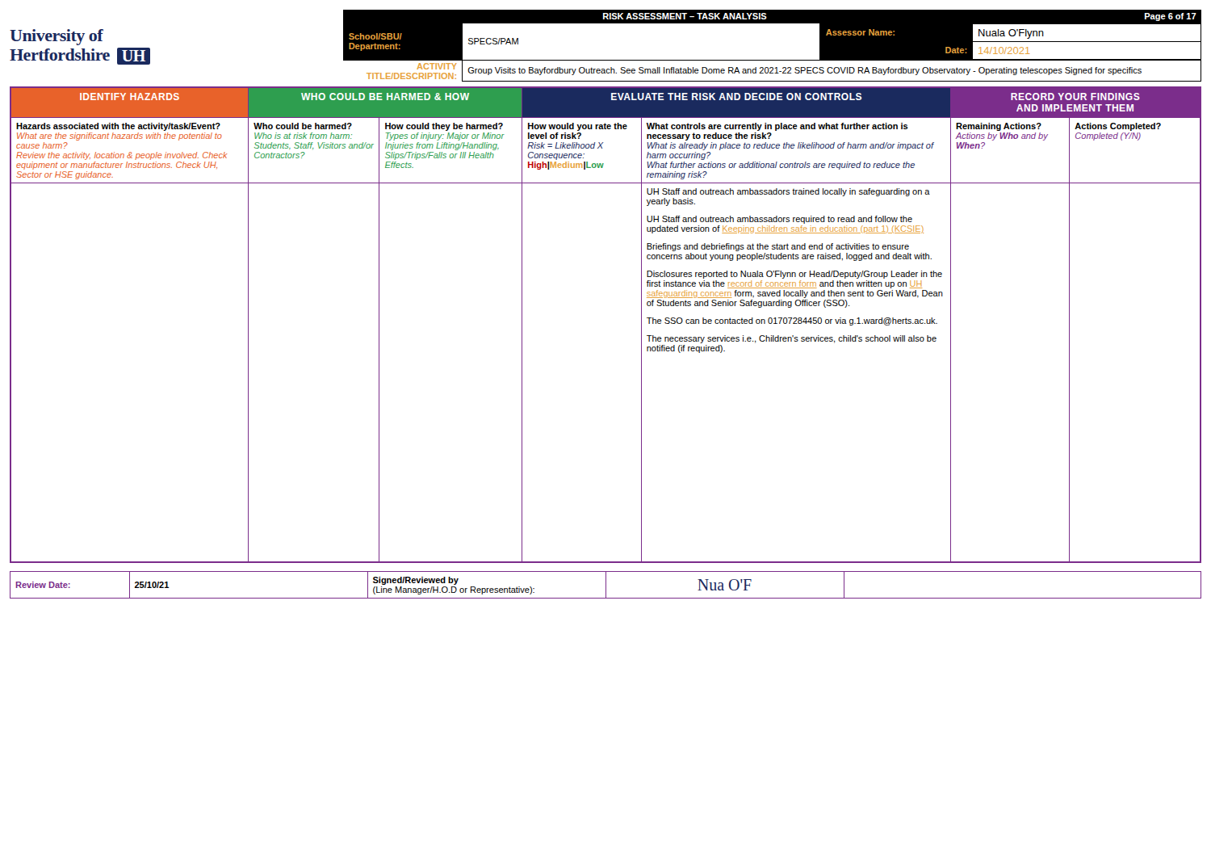| University of Hertfordshire UH | Page 6 of 17 RISK ASSESSMENT – TASK ANALYSIS |
| School/SBU/ Department: | SPECS/PAM | / Assessor Name: / Nuala O'Flynn / / Date: / 14/10/2021 / |
| ACTIVITY TITLE/DESCRIPTION: | Group Visits to Bayfordbury Outreach. See Small Inflatable Dome RA and 2021-22 SPECS COVID RA Bayfordbury Observatory - Operating telescopes Signed for specifics |
| IDENTIFY HAZARDS | WHO COULD BE HARMED & HOW | EVALUATE THE RISK AND DECIDE ON CONTROLS | RECORD YOUR FINDINGS AND IMPLEMENT THEM |
| --- | --- | --- | --- |
| Hazards associated with the activity/task/Event? What are the significant hazards with the potential to cause harm? Review the activity, location & people involved. Check equipment or manufacturer Instructions. Check UH, Sector or HSE guidance. | Who could be harmed? Who is at risk from harm: Students, Staff, Visitors and/or Contractors? | How could they be harmed? Types of injury: Major or Minor Injuries from Lifting/Handling, Slips/Trips/Falls or Ill Health Effects. | How would you rate the level of risk? Risk = Likelihood X Consequence: High / Medium / Low | What controls are currently in place and what further action is necessary to reduce the risk? What is already in place to reduce the likelihood of harm and/or impact of harm occurring? What further actions or additional controls are required to reduce the remaining risk? | Remaining Actions? Actions by Who and by When ? | Actions Completed? Completed (Y/N) |
| | | | | UH Staff and outreach ambassadors trained locally in safeguarding on a yearly basis. UH Staff and outreach ambassadors required to read and follow the updated version of Keeping children safe in education (part 1) (KCSIE) Briefings and debriefings at the start and end of activities to ensure concerns about young people/students are raised, logged and dealt with. Disclosures reported to Nuala O'Flynn or Head/Deputy/Group Leader in the first instance via the record of concern form and then written up on UH safeguarding concern form, saved locally and then sent to Geri Ward, Dean of Students and Senior Safeguarding Officer (SSO). The SSO can be contacted on 01707284450 or via g.1.ward@herts.ac.uk. The necessary services i.e., Children's services, child's school will also be notified (if required). | | |
| Review Date: | 25/10/21 | Signed/Reviewed by (Line Manager/H.O.D or Representative): | Nua O'F | |